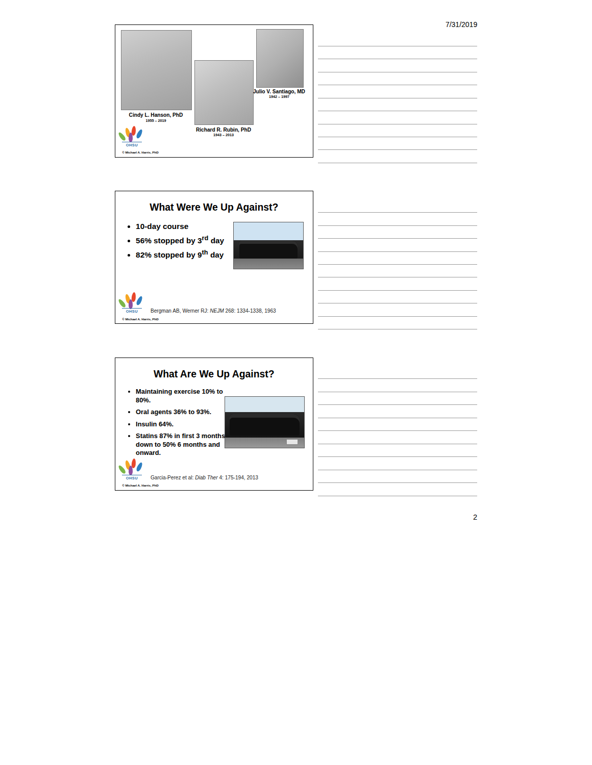7/31/2019
Julio V. Santiago, MD1942 – 1997
Cindy L. Hanson, PhD1955 – 2019
Richard R. Rubin, PhD1943 – 2013
OHSU
© Michael A. Harris, PhD
What Were We Up Against?
10-day course
56% stopped by 3rd day
82% stopped by 9th day
OHSU
© Michael A. Harris, PhD
Bergman AB, Werner RJ: NEJM 268: 1334-1338, 1963
What Are We Up Against?
Maintaining exercise 10% to 80%.
Oral agents 36% to 93%.
Insulin 64%.
Statins 87% in first 3 months down to 50% 6 months and onward.
OHSU
© Michael A. Harris, PhD
Garcia-Perez et al: Diab Ther 4: 175-194, 2013
2